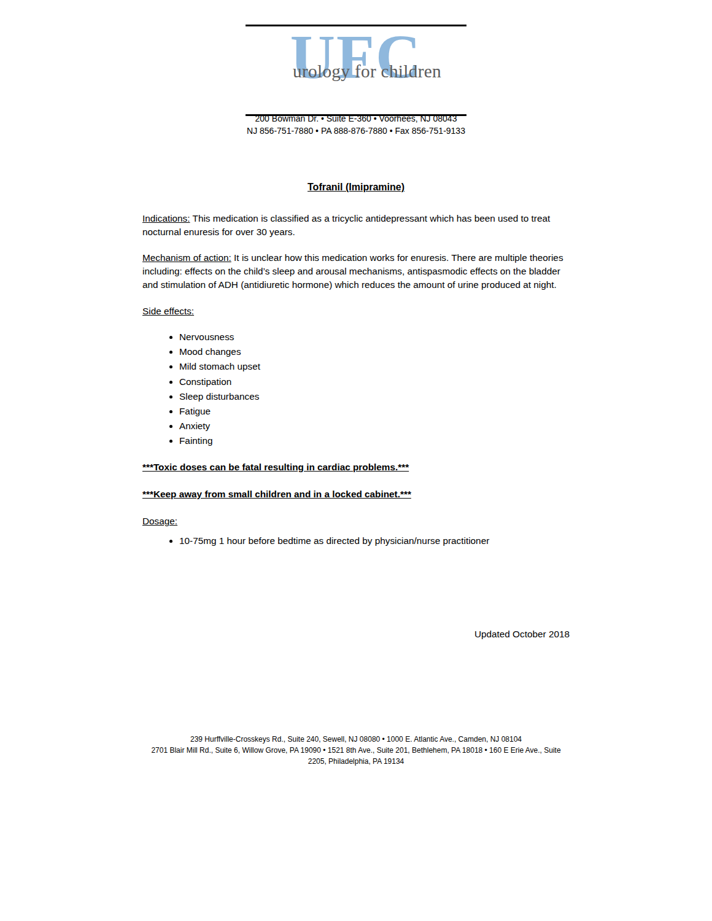UFC
urology for children
200 Bowman Dr. • Suite E-360 • Voorhees, NJ 08043
NJ 856-751-7880 • PA 888-876-7880 • Fax 856-751-9133
Tofranil (Imipramine)
Indications: This medication is classified as a tricyclic antidepressant which has been used to treat nocturnal enuresis for over 30 years.
Mechanism of action: It is unclear how this medication works for enuresis. There are multiple theories including: effects on the child’s sleep and arousal mechanisms, antispasmodic effects on the bladder and stimulation of ADH (antidiuretic hormone) which reduces the amount of urine produced at night.
Side effects:
Nervousness
Mood changes
Mild stomach upset
Constipation
Sleep disturbances
Fatigue
Anxiety
Fainting
***Toxic doses can be fatal resulting in cardiac problems.***
***Keep away from small children and in a locked cabinet.***
Dosage:
10-75mg 1 hour before bedtime as directed by physician/nurse practitioner
Updated October 2018
239 Hurffville-Crosskeys Rd., Suite 240, Sewell, NJ 08080 • 1000 E. Atlantic Ave., Camden, NJ 08104
2701 Blair Mill Rd., Suite 6, Willow Grove, PA 19090 • 1521 8th Ave., Suite 201, Bethlehem, PA 18018 • 160 E Erie Ave., Suite 2205, Philadelphia, PA 19134